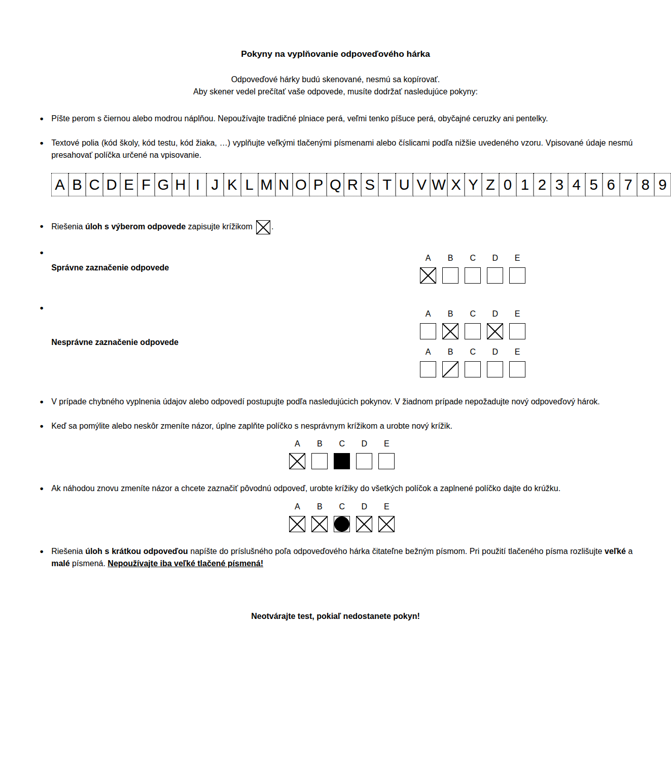Pokyny na vyplňovanie odpoveďového hárka
Odpoveďové hárky budú skenované, nesmú sa kopírovať.
Aby skener vedel prečítať vaše odpovede, musíte dodržať nasledujúce pokyny:
Píšte perom s čiernou alebo modrou náplňou. Nepoužívajte tradičné plniace perá, veľmi tenko píšuce perá, obyčajné ceruzky ani pentelky.
Textové polia (kód školy, kód testu, kód žiaka, …) vyplňujte veľkými tlačenými písmenami alebo číslicami podľa nižšie uvedeného vzoru. Vpisované údaje nesmú presahovať políčka určené na vpisovanie.
ABCDEFGHIJKLMNOPQRSTUVWXYZ 0123456789
Riešenia úloh s výberom odpovede zapisujte krížikom .
Správne zaznačenie odpovede
| A | B | C | D | E |
Nesprávne zaznačenie odpovede
| A | B | C | D | E |
| A | B | C | D | E |
V prípade chybného vyplnenia údajov alebo odpovedí postupujte podľa nasledujúcich pokynov. V žiadnom prípade nepožadujte nový odpoveďový hárok.
Keď sa pomýlite alebo neskôr zmeníte názor, úplne zaplňte políčko s nesprávnym krížikom a urobte nový krížik.
| A | B | C | D | E |
Ak náhodou znovu zmeníte názor a chcete zaznačiť pôvodnú odpoveď, urobte krížiky do všetkých políčok a zaplnené políčko dajte do krúžku.
| A | B | C | D | E |
Riešenia úloh s krátkou odpoveďou napíšte do príslušného poľa odpoveďového hárka čitateľne bežným písmom. Pri použití tlačeného písma rozlišujte veľké a malé písmená. Nepoužívajte iba veľké tlačené písmená!
Neotvárajte test, pokiaľ nedostanete pokyn!